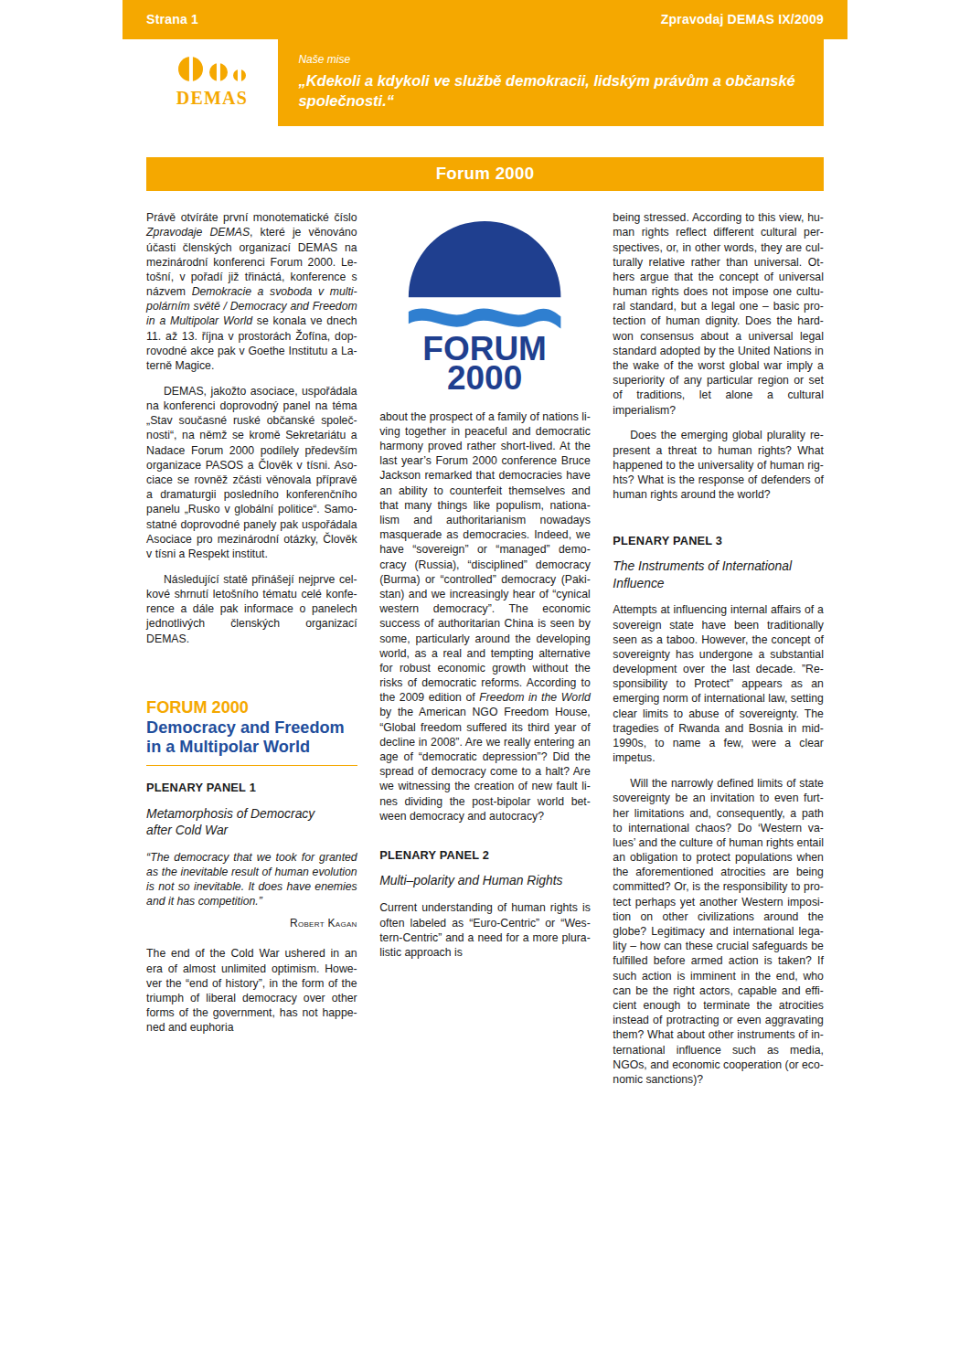Strana 1
Zpravodaj DEMAS IX/2009
DEMAS
Naše mise
„Kdekoli a kdykoli ve službě demokracii, lidským právům a občanské společnosti.“
Forum 2000
Právě otvíráte první monotematické číslo Zpravodaje DEMAS, které je věnováno účasti členských organizací DEMAS na mezinárodní konferenci Forum 2000. Letošní, v pořadí již třináctá, konference s názvem Demokracie a svoboda v multipolárním světě / Democracy and Freedom in a Multipolar World se konala ve dnech 11. až 13. října v prostorách Žofína, doprovodné akce pak v Goethe Institutu a Laterně Magice.
DEMAS, jakožto asociace, uspořádala na konferenci doprovodný panel na téma „Stav současné ruské občanské společnosti“, na němž se kromě Sekretariátu a Nadace Forum 2000 podílely především organizace PASOS a Člověk v tísni. Asociace se rovněž zčásti věnovala přípravě a dramaturgii posledního konferenčního panelu „Rusko v globální politice“. Samostatné doprovodné panely pak uspořádala Asociace pro mezinárodní otázky, Člověk v tísni a Respekt institut.
Následující statě přinášejí nejprve celkové shrnutí letošního tématu celé konference a dále pak informace o panelech jednotlivých členských organizací DEMAS.
FORUM 2000 Democracy and Freedom
in a Multipolar World
PLENARY PANEL 1
Metamorphosis of Democracy
after Cold War
“The democracy that we took for granted as the inevitable result of human evolution is not so inevitable. It does have enemies and it has competition.”
Robert Kagan
The end of the Cold War ushered in an era of almost unlimited optimism. However the “end of history”, in the form of the triumph of liberal democracy over other forms of the government, has not happened and euphoria
FORUM 2000
about the prospect of a family of nations living together in peaceful and democratic harmony proved rather short-lived. At the last year’s Forum 2000 conference Bruce Jackson remarked that democracies have an ability to counterfeit themselves and that many things like populism, nationalism and authoritarianism nowadays masquerade as democracies. Indeed, we have “sovereign” or “managed” democracy (Russia), “disciplined” democracy (Burma) or “controlled” democracy (Pakistan) and we increasingly hear of “cynical western democracy”. The economic success of authoritarian China is seen by some, particularly around the developing world, as a real and tempting alternative for robust economic growth without the risks of democratic reforms. According to the 2009 edition of Freedom in the World by the American NGO Freedom House, “Global freedom suffered its third year of decline in 2008”. Are we really entering an age of “democratic depression”? Did the spread of democracy come to a halt? Are we witnessing the creation of new fault lines dividing the post-bipolar world between democracy and autocracy?
PLENARY PANEL 2
Multi–polarity and Human Rights
Current understanding of human rights is often labeled as “Euro-Centric” or “Western-Centric” and a need for a more pluralistic approach is
being stressed. According to this view, human rights reflect different cultural perspectives, or, in other words, they are culturally relative rather than universal. Others argue that the concept of universal human rights does not impose one cultural standard, but a legal one – basic protection of human dignity. Does the hard-won consensus about a universal legal standard adopted by the United Nations in the wake of the worst global war imply a superiority of any particular region or set of traditions, let alone a cultural imperialism?
Does the emerging global plurality represent a threat to human rights? What happened to the universality of human rights? What is the response of defenders of human rights around the world?
PLENARY PANEL 3
The Instruments of International Influence
Attempts at influencing internal affairs of a sovereign state have been traditionally seen as a taboo. However, the concept of sovereignty has undergone a substantial development over the last decade. ”Responsibility to Protect” appears as an emerging norm of international law, setting clear limits to abuse of sovereignty. The tragedies of Rwanda and Bosnia in mid-1990s, to name a few, were a clear impetus.
Will the narrowly defined limits of state sovereignty be an invitation to even further limitations and, consequently, a path to international chaos? Do ‘Western values’ and the culture of human rights entail an obligation to protect populations when the aforementioned atrocities are being committed? Or, is the responsibility to protect perhaps yet another Western imposition on other civilizations around the globe? Legitimacy and international legality – how can these crucial safeguards be fulfilled before armed action is taken? If such action is imminent in the end, who can be the right actors, capable and efficient enough to terminate the atrocities instead of protracting or even aggravating them? What about other instruments of international influence such as media, NGOs, and economic cooperation (or economic sanctions)?